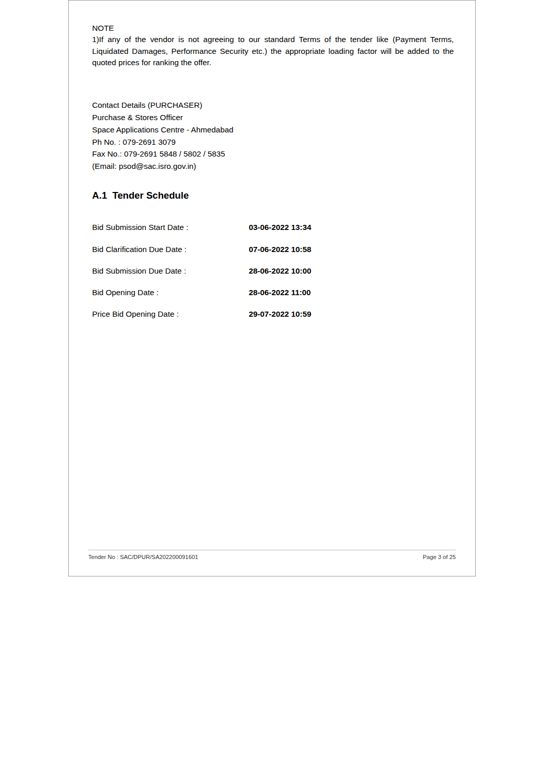NOTE
1)If any of the vendor is not agreeing to our standard Terms of the tender like (Payment Terms, Liquidated Damages, Performance Security etc.) the appropriate loading factor will be added to the quoted prices for ranking the offer.
Contact Details (PURCHASER)
Purchase & Stores Officer
Space Applications Centre - Ahmedabad
Ph No. : 079-2691 3079
Fax No.: 079-2691 5848 / 5802 / 5835
(Email: psod@sac.isro.gov.in)
A.1 Tender Schedule
| Bid Submission Start Date : | 03-06-2022 13:34 |
| Bid Clarification Due Date : | 07-06-2022 10:58 |
| Bid Submission Due Date : | 28-06-2022 10:00 |
| Bid Opening Date : | 28-06-2022 11:00 |
| Price Bid Opening Date : | 29-07-2022 10:59 |
Tender No : SAC/DPUR/SA202200091601 Page 3 of 25